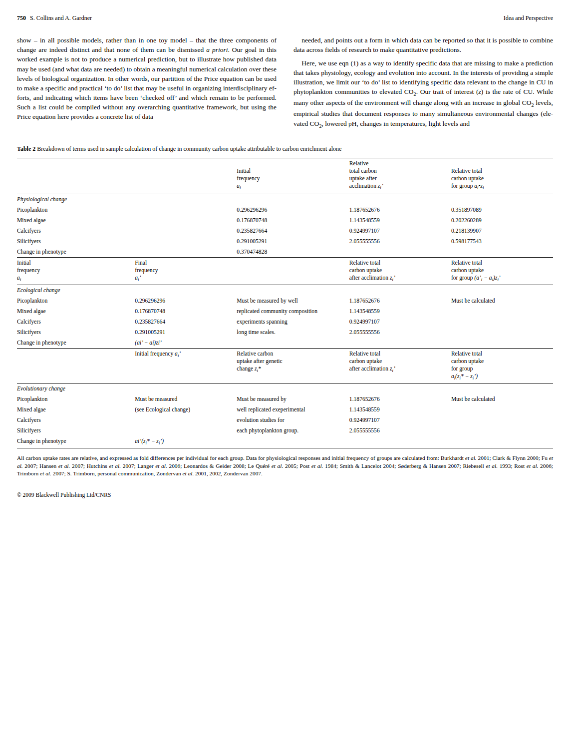750 S. Collins and A. Gardner
Idea and Perspective
show – in all possible models, rather than in one toy model – that the three components of change are indeed distinct and that none of them can be dismissed a priori. Our goal in this worked example is not to produce a numerical prediction, but to illustrate how published data may be used (and what data are needed) to obtain a meaningful numerical calculation over these levels of biological organization. In other words, our partition of the Price equation can be used to make a specific and practical ‘to do’ list that may be useful in organizing interdisciplinary efforts, and indicating which items have been ‘checked off’ and which remain to be performed. Such a list could be compiled without any overarching quantitative framework, but using the Price equation here provides a concrete list of data
needed, and points out a form in which data can be reported so that it is possible to combine data across fields of research to make quantitative predictions.
Here, we use eqn (1) as a way to identify specific data that are missing to make a prediction that takes physiology, ecology and evolution into account. In the interests of providing a simple illustration, we limit our ‘to do’ list to identifying specific data relevant to the change in CU in phytoplankton communities to elevated CO2. Our trait of interest (z) is the rate of CU. While many other aspects of the environment will change along with an increase in global CO2 levels, empirical studies that document responses to many simultaneous environmental changes (elevated CO2, lowered pH, changes in temperatures, light levels and
Table 2 Breakdown of terms used in sample calculation of change in community carbon uptake attributable to carbon enrichment alone
| | | Initial frequency a i | Relative total carbon uptake after acclimation z i ’ | Relative total carbon uptake for group a i •z i |
| --- | --- | --- | --- | --- |
| Physiological change | | | |
| Picoplankton | 0.296296296 | 1.187652676 | 0.351897089 |
| Mixed algae | 0.176870748 | 1.143548559 | 0.202260289 |
| Calcifyers | 0.235827664 | 0.924997107 | 0.218139907 |
| Silicifyers | 0.291005291 | 2.055555556 | 0.598177543 |
| Change in phenotype | 0.370474828 | | |
| Initial frequency a i | Final frequency a i ’ | | Relative total carbon uptake after acclimation z i ’ | Relative total carbon uptake for group (a’ i − a i )z i ’ |
| Ecological change |
| Picoplankton | 0.296296296 | Must be measured by well | 1.187652676 | Must be calculated |
| Mixed algae | 0.176870748 | replicated community composition | 1.143548559 | |
| Calcifyers | 0.235827664 | experiments spanning | 0.924997107 | |
| Silicifyers | 0.291005291 | long time scales. | 2.055555556 | |
| Change in phenotype | (ai’ − ai)zi’ | | | |
| | Initial frequency a i ’ | Relative carbon uptake after genetic change z i * | Relative total carbon uptake after acclimation z i ’ | Relative total carbon uptake for group a i (z i * − z i ’) |
| Evolutionary change |
| Picoplankton | Must be measured | Must be measured by | 1.187652676 | Must be calculated |
| Mixed algae | (see Ecological change) | well replicated exeperimental | 1.143548559 | |
| Calcifyers | | evolution studies for | 0.924997107 | |
| Silicifyers | | each phytoplankton group. | 2.055555556 | |
| Change in phenotype | ai’(z i * − z i ’) | | | |
All carbon uptake rates are relative, and expressed as fold differences per individual for each group. Data for physiological responses and initial frequency of groups are calculated from: Burkhardt et al. 2001; Clark & Flynn 2000; Fu et al. 2007; Hansen et al. 2007; Hutchins et al. 2007; Langer et al. 2006; Leonardos & Geider 2008; Le Quéré et al. 2005; Post et al. 1984; Smith & Lancelot 2004; Søderberg & Hansen 2007; Riebesell et al. 1993; Rost et al. 2006; Trimborn et al. 2007; S. Trimborn, personal communication, Zondervan et al. 2001, 2002, Zondervan 2007.
© 2009 Blackwell Publishing Ltd/CNRS